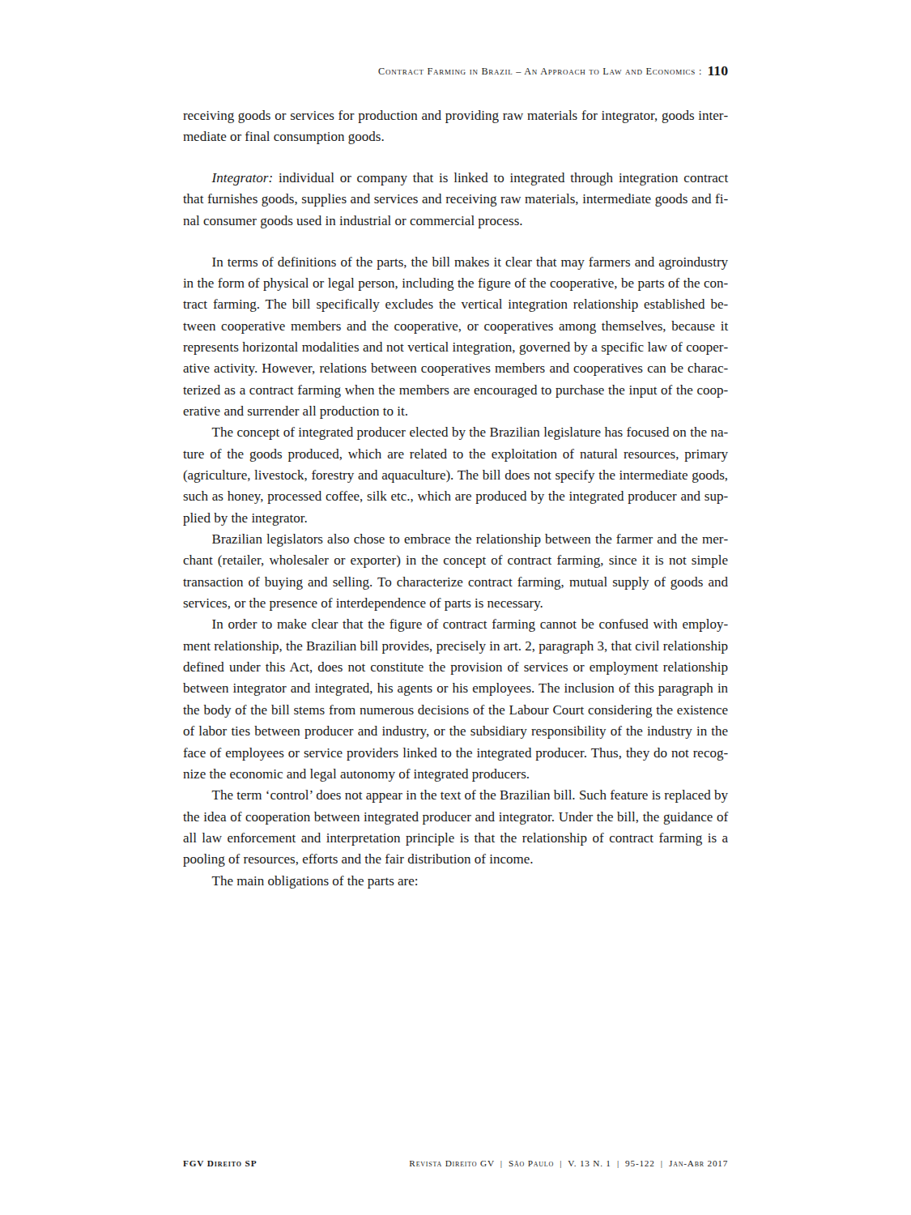Contract Farming in Brazil – An Approach to Law and Economics : 110
receiving goods or services for production and providing raw materials for integrator, goods intermediate or final consumption goods.
Integrator: individual or company that is linked to integrated through integration contract that furnishes goods, supplies and services and receiving raw materials, intermediate goods and final consumer goods used in industrial or commercial process.
In terms of definitions of the parts, the bill makes it clear that may farmers and agroindustry in the form of physical or legal person, including the figure of the cooperative, be parts of the contract farming. The bill specifically excludes the vertical integration relationship established between cooperative members and the cooperative, or cooperatives among themselves, because it represents horizontal modalities and not vertical integration, governed by a specific law of cooperative activity. However, relations between cooperatives members and cooperatives can be characterized as a contract farming when the members are encouraged to purchase the input of the cooperative and surrender all production to it.
The concept of integrated producer elected by the Brazilian legislature has focused on the nature of the goods produced, which are related to the exploitation of natural resources, primary (agriculture, livestock, forestry and aquaculture). The bill does not specify the intermediate goods, such as honey, processed coffee, silk etc., which are produced by the integrated producer and supplied by the integrator.
Brazilian legislators also chose to embrace the relationship between the farmer and the merchant (retailer, wholesaler or exporter) in the concept of contract farming, since it is not simple transaction of buying and selling. To characterize contract farming, mutual supply of goods and services, or the presence of interdependence of parts is necessary.
In order to make clear that the figure of contract farming cannot be confused with employment relationship, the Brazilian bill provides, precisely in art. 2, paragraph 3, that civil relationship defined under this Act, does not constitute the provision of services or employment relationship between integrator and integrated, his agents or his employees. The inclusion of this paragraph in the body of the bill stems from numerous decisions of the Labour Court considering the existence of labor ties between producer and industry, or the subsidiary responsibility of the industry in the face of employees or service providers linked to the integrated producer. Thus, they do not recognize the economic and legal autonomy of integrated producers.
The term ‘control’ does not appear in the text of the Brazilian bill. Such feature is replaced by the idea of cooperation between integrated producer and integrator. Under the bill, the guidance of all law enforcement and interpretation principle is that the relationship of contract farming is a pooling of resources, efforts and the fair distribution of income.
The main obligations of the parts are:
FGV Direito SP Revista Direito GV | São Paulo | V. 13 N. 1 | 95-122 | Jan-Abr 2017